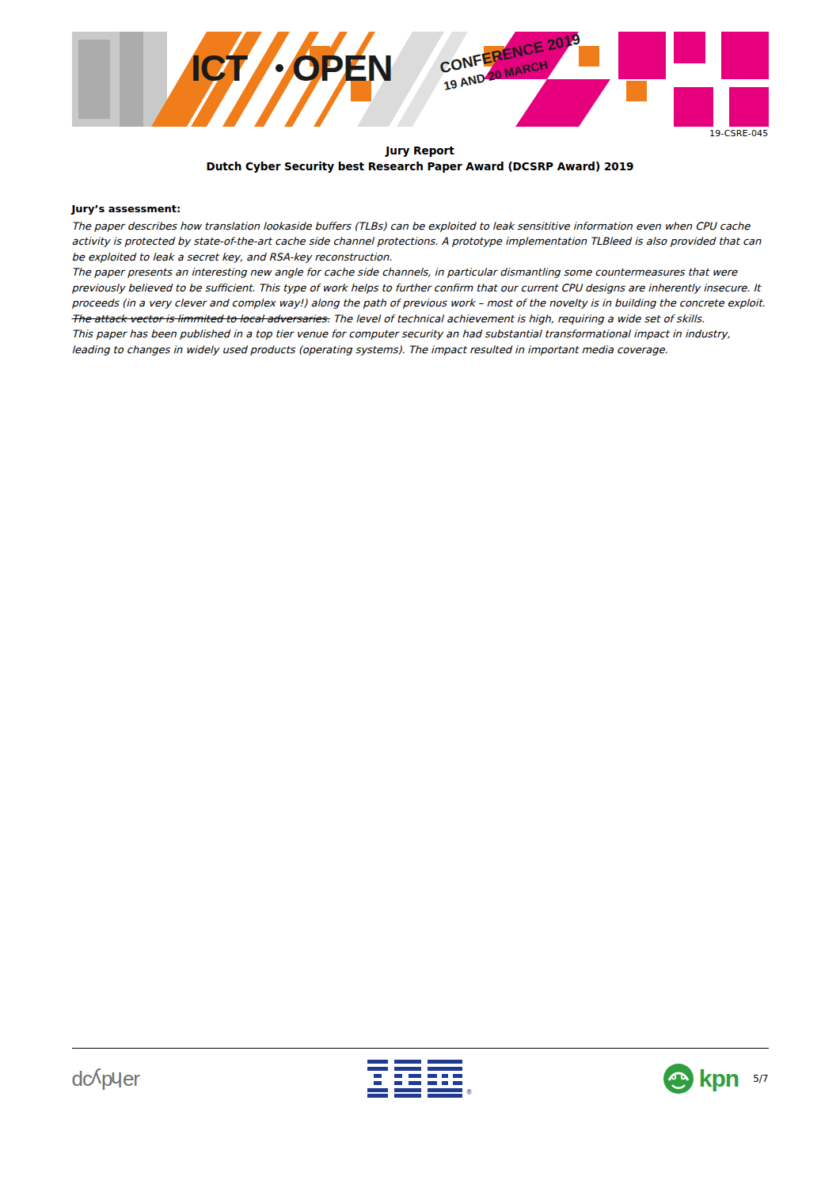ICT OPEN CONFERENCE 2019 19 AND 20 MARCH
19-CSRE-045
Jury Report
Dutch Cyber Security best Research Paper Award (DCSRP Award) 2019
Jury’s assessment:
The paper describes how translation lookaside buffers (TLBs) can be exploited to leak sensititive information even when CPU cache activity is protected by state-of-the-art cache side channel protections. A prototype implementation TLBleed is also provided that can be exploited to leak a secret key, and RSA-key reconstruction.
The paper presents an interesting new angle for cache side channels, in particular dismantling some countermeasures that were previously believed to be sufficient. This type of work helps to further confirm that our current CPU designs are inherently insecure. It proceeds (in a very clever and complex way!) along the path of previous work – most of the novelty is in building the concrete exploit. The attack vector is limmited to local adversaries. The level of technical achievement is high, requiring a wide set of skills.
This paper has been published in a top tier venue for computer security an had substantial transformational impact in industry, leading to changes in widely used products (operating systems). The impact resulted in important media coverage.
dcypher
®
kpn
5/7